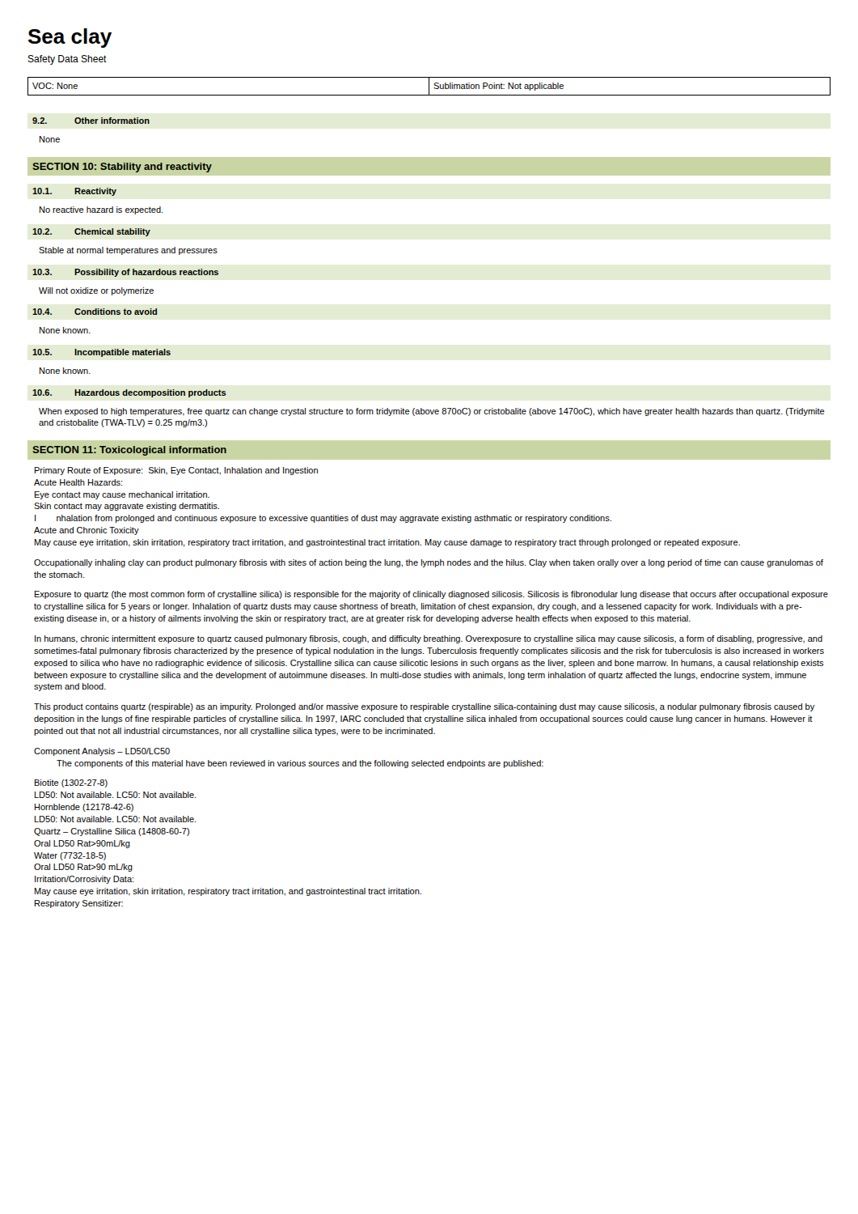Sea clay
Safety Data Sheet
| VOC: None | Sublimation Point: Not applicable |
9.2. Other information
None
SECTION 10: Stability and reactivity
10.1. Reactivity
No reactive hazard is expected.
10.2. Chemical stability
Stable at normal temperatures and pressures
10.3. Possibility of hazardous reactions
Will not oxidize or polymerize
10.4. Conditions to avoid
None known.
10.5. Incompatible materials
None known.
10.6. Hazardous decomposition products
When exposed to high temperatures, free quartz can change crystal structure to form tridymite (above 870oC) or cristobalite (above 1470oC), which have greater health hazards than quartz. (Tridymite and cristobalite (TWA-TLV) = 0.25 mg/m3.)
SECTION 11: Toxicological information
Primary Route of Exposure: Skin, Eye Contact, Inhalation and Ingestion
Acute Health Hazards:
Eye contact may cause mechanical irritation.
Skin contact may aggravate existing dermatitis.
I nhalation from prolonged and continuous exposure to excessive quantities of dust may aggravate existing asthmatic or respiratory conditions.
Acute and Chronic Toxicity
May cause eye irritation, skin irritation, respiratory tract irritation, and gastrointestinal tract irritation. May cause damage to respiratory tract through prolonged or repeated exposure.
Occupationally inhaling clay can product pulmonary fibrosis with sites of action being the lung, the lymph nodes and the hilus. Clay when taken orally over a long period of time can cause granulomas of the stomach.
Exposure to quartz (the most common form of crystalline silica) is responsible for the majority of clinically diagnosed silicosis. Silicosis is fibronodular lung disease that occurs after occupational exposure to crystalline silica for 5 years or longer. Inhalation of quartz dusts may cause shortness of breath, limitation of chest expansion, dry cough, and a lessened capacity for work. Individuals with a pre-existing disease in, or a history of ailments involving the skin or respiratory tract, are at greater risk for developing adverse health effects when exposed to this material.
In humans, chronic intermittent exposure to quartz caused pulmonary fibrosis, cough, and difficulty breathing. Overexposure to crystalline silica may cause silicosis, a form of disabling, progressive, and sometimes-fatal pulmonary fibrosis characterized by the presence of typical nodulation in the lungs. Tuberculosis frequently complicates silicosis and the risk for tuberculosis is also increased in workers exposed to silica who have no radiographic evidence of silicosis. Crystalline silica can cause silicotic lesions in such organs as the liver, spleen and bone marrow. In humans, a causal relationship exists between exposure to crystalline silica and the development of autoimmune diseases. In multi-dose studies with animals, long term inhalation of quartz affected the lungs, endocrine system, immune system and blood.
This product contains quartz (respirable) as an impurity. Prolonged and/or massive exposure to respirable crystalline silica-containing dust may cause silicosis, a nodular pulmonary fibrosis caused by deposition in the lungs of fine respirable particles of crystalline silica. In 1997, IARC concluded that crystalline silica inhaled from occupational sources could cause lung cancer in humans. However it pointed out that not all industrial circumstances, nor all crystalline silica types, were to be incriminated.
Component Analysis – LD50/LC50
The components of this material have been reviewed in various sources and the following selected endpoints are published:
Biotite (1302-27-8)
LD50: Not available. LC50: Not available.
Hornblende (12178-42-6)
LD50: Not available. LC50: Not available.
Quartz – Crystalline Silica (14808-60-7)
Oral LD50 Rat>90mL/kg
Water (7732-18-5)
Oral LD50 Rat>90 mL/kg
Irritation/Corrosivity Data:
May cause eye irritation, skin irritation, respiratory tract irritation, and gastrointestinal tract irritation.
Respiratory Sensitizer: